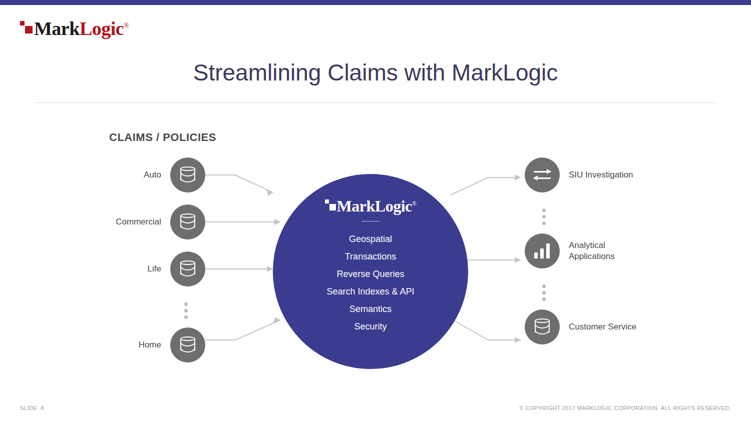Mark Logic®
Streamlining Claims with MarkLogic
CLAIMS / POLICIES
Auto
Commercial
Life
Home
Mark Logic®
Geospatial
Transactions
Reverse Queries
Search Indexes & API
Semantics
Security
SIU Investigation
Analytical
Applications
Customer Service
SLIDE: 8
© Copyright 2017 MarkLogic Corporation. All rights reserved.